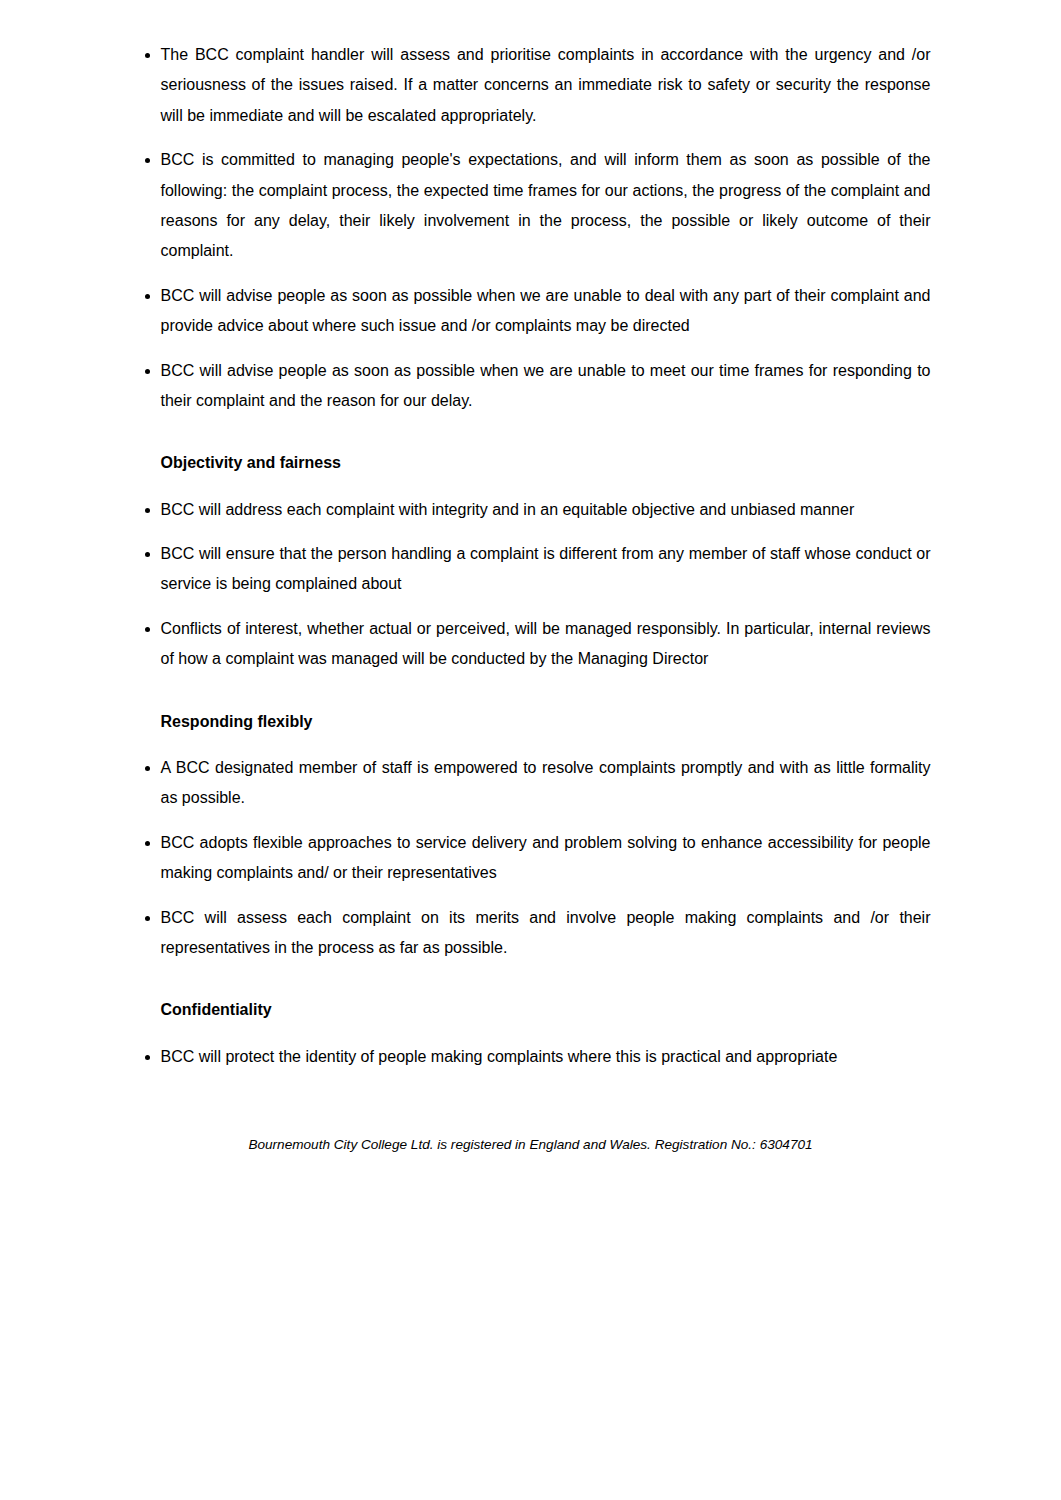The BCC complaint handler will assess and prioritise complaints in accordance with the urgency and /or seriousness of the issues raised. If a matter concerns an immediate risk to safety or security the response will be immediate and will be escalated appropriately.
BCC is committed to managing people's expectations, and will inform them as soon as possible of the following: the complaint process, the expected time frames for our actions, the progress of the complaint and reasons for any delay, their likely involvement in the process, the possible or likely outcome of their complaint.
BCC will advise people as soon as possible when we are unable to deal with any part of their complaint and provide advice about where such issue and /or complaints may be directed
BCC will advise people as soon as possible when we are unable to meet our time frames for responding to their complaint and the reason for our delay.
Objectivity and fairness
BCC will address each complaint with integrity and in an equitable objective and unbiased manner
BCC will ensure that the person handling a complaint is different from any member of staff whose conduct or service is being complained about
Conflicts of interest, whether actual or perceived, will be managed responsibly. In particular, internal reviews of how a complaint was managed will be conducted by the Managing Director
Responding flexibly
A BCC designated member of staff is empowered to resolve complaints promptly and with as little formality as possible.
BCC adopts flexible approaches to service delivery and problem solving to enhance accessibility for people making complaints and/ or their representatives
BCC will assess each complaint on its merits and involve people making complaints and /or their representatives in the process as far as possible.
Confidentiality
BCC will protect the identity of people making complaints where this is practical and appropriate
Bournemouth City College Ltd. is registered in England and Wales. Registration No.: 6304701